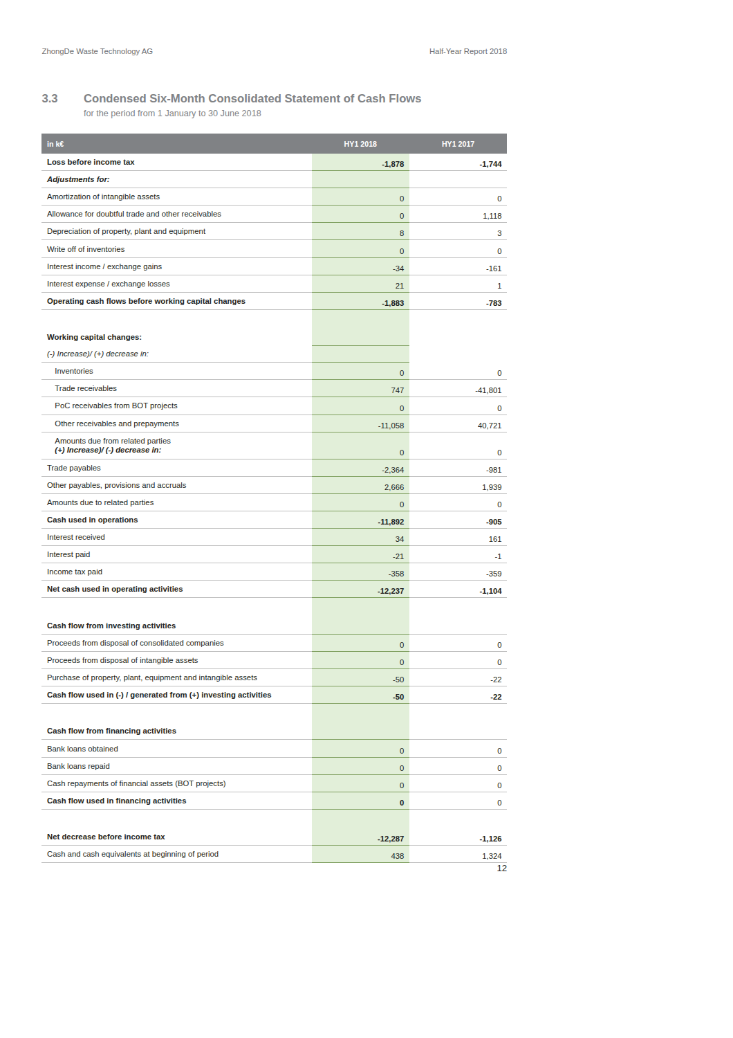ZhongDe Waste Technology AG
Half-Year Report 2018
3.3 Condensed Six-Month Consolidated Statement of Cash Flows
for the period from 1 January to 30 June 2018
| in k€ | HY1 2018 | HY1 2017 |
| --- | --- | --- |
| Loss before income tax | -1,878 | -1,744 |
| Adjustments for: | | |
| Amortization of intangible assets | 0 | 0 |
| Allowance for doubtful trade and other receivables | 0 | 1,118 |
| Depreciation of property, plant and equipment | 8 | 3 |
| Write off of inventories | 0 | 0 |
| Interest income / exchange gains | -34 | -161 |
| Interest expense / exchange losses | 21 | 1 |
| Operating cash flows before working capital changes | -1,883 | -783 |
| Working capital changes: | | |
| (-) Increase)/ (+) decrease in: | | |
| Inventories | 0 | 0 |
| Trade receivables | 747 | -41,801 |
| PoC receivables from BOT projects | 0 | 0 |
| Other receivables and prepayments | -11,058 | 40,721 |
| Amounts due from related parties (+) Increase)/ (-) decrease in: | 0 | 0 |
| Trade payables | -2,364 | -981 |
| Other payables, provisions and accruals | 2,666 | 1,939 |
| Amounts due to related parties | 0 | 0 |
| Cash used in operations | -11,892 | -905 |
| Interest received | 34 | 161 |
| Interest paid | -21 | -1 |
| Income tax paid | -358 | -359 |
| Net cash used in operating activities | -12,237 | -1,104 |
| Cash flow from investing activities | | |
| Proceeds from disposal of consolidated companies | 0 | 0 |
| Proceeds from disposal of intangible assets | 0 | 0 |
| Purchase of property, plant, equipment and intangible assets | -50 | -22 |
| Cash flow used in (-) / generated from (+) investing activities | -50 | -22 |
| Cash flow from financing activities | | |
| Bank loans obtained | 0 | 0 |
| Bank loans repaid | 0 | 0 |
| Cash repayments of financial assets (BOT projects) | 0 | 0 |
| Cash flow used in financing activities | 0 | 0 |
| Net decrease before income tax | -12,287 | -1,126 |
| Cash and cash equivalents at beginning of period | 438 | 1,324 |
12